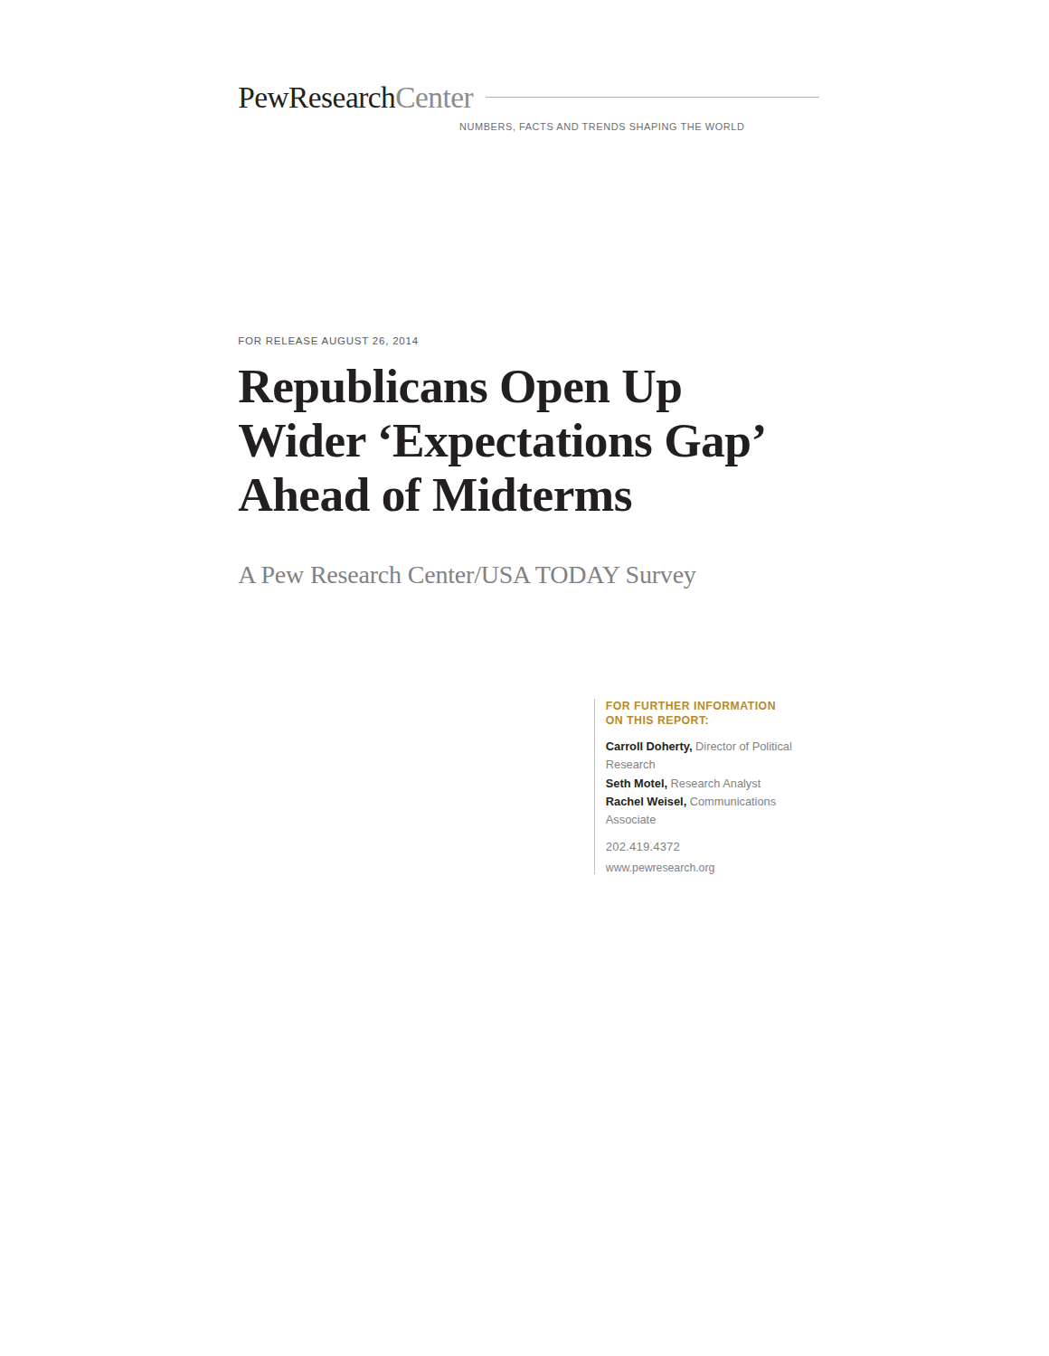Pew Research Center
Numbers, Facts and Trends Shaping the World
For Release August 26, 2014
Republicans Open Up Wider ‘Expectations Gap’ Ahead of Midterms
A Pew Research Center/USA TODAY Survey
For further information
on this report:
Carroll Doherty, Director of Political Research
Seth Motel, Research Analyst
Rachel Weisel, Communications Associate
202.419.4372
www.pewresearch.org